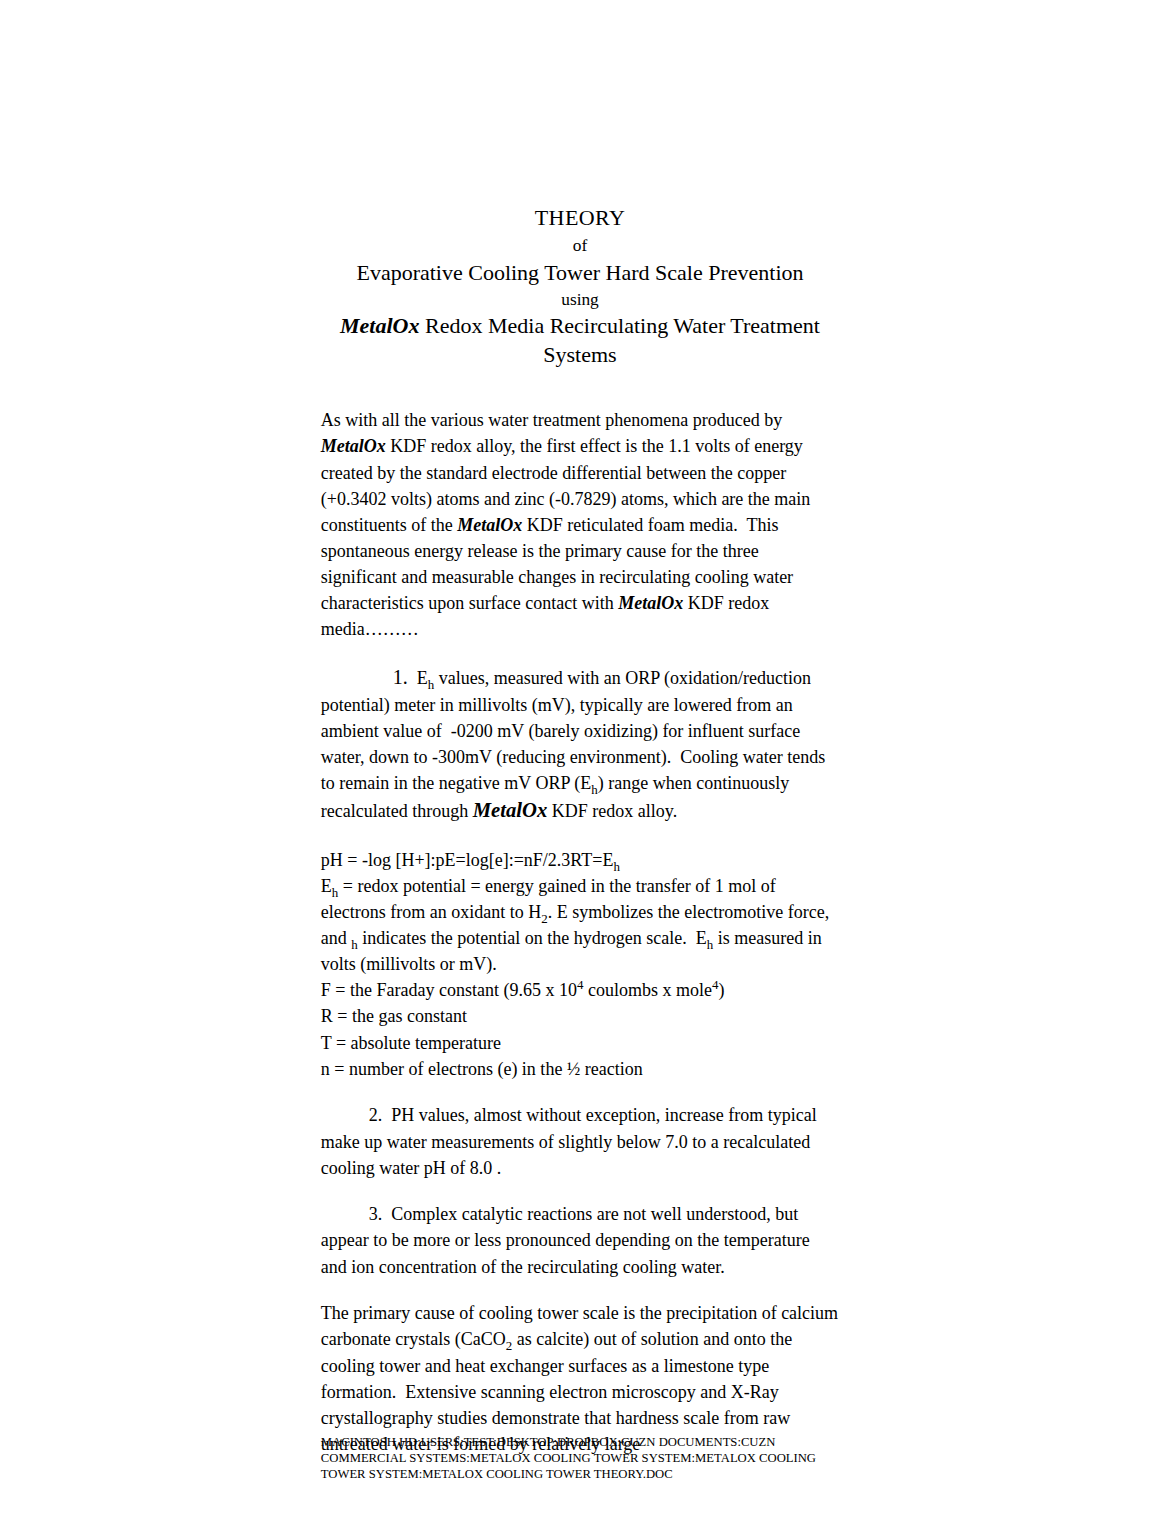THEORY
of
Evaporative Cooling Tower Hard Scale Prevention
using
MetalOx Redox Media Recirculating Water Treatment Systems
As with all the various water treatment phenomena produced by MetalOx KDF redox alloy, the first effect is the 1.1 volts of energy created by the standard electrode differential between the copper (+0.3402 volts) atoms and zinc (-0.7829) atoms, which are the main constituents of the MetalOx KDF reticulated foam media. This spontaneous energy release is the primary cause for the three significant and measurable changes in recirculating cooling water characteristics upon surface contact with MetalOx KDF redox media………
1. Eh values, measured with an ORP (oxidation/reduction potential) meter in millivolts (mV), typically are lowered from an ambient value of -0200 mV (barely oxidizing) for influent surface water, down to -300mV (reducing environment). Cooling water tends to remain in the negative mV ORP (Eh) range when continuously recalculated through MetalOx KDF redox alloy.
pH = -log [H+]:pE=log[e]:=nF/2.3RT=Eh
Eh = redox potential = energy gained in the transfer of 1 mol of electrons from an oxidant to H2. E symbolizes the electromotive force, and h indicates the potential on the hydrogen scale. Eh is measured in volts (millivolts or mV).
F = the Faraday constant (9.65 x 104 coulombs x mole4)
R = the gas constant
T = absolute temperature
n = number of electrons (e) in the ½ reaction
2. PH values, almost without exception, increase from typical make up water measurements of slightly below 7.0 to a recalculated cooling water pH of 8.0 .
3. Complex catalytic reactions are not well understood, but appear to be more or less pronounced depending on the temperature and ion concentration of the recirculating cooling water.
The primary cause of cooling tower scale is the precipitation of calcium carbonate crystals (CaCO2 as calcite) out of solution and onto the cooling tower and heat exchanger surfaces as a limestone type formation. Extensive scanning electron microscopy and X-Ray crystallography studies demonstrate that hardness scale from raw untreated water is formed by relatively large
Macintosh HD:Users:test:Desktop:Dropbox:CuZn Documents:CuZn Commercial Systems:MetalOx Cooling Tower System:MetalOx Cooling Tower System:MetalOx Cooling Tower Theory.doc